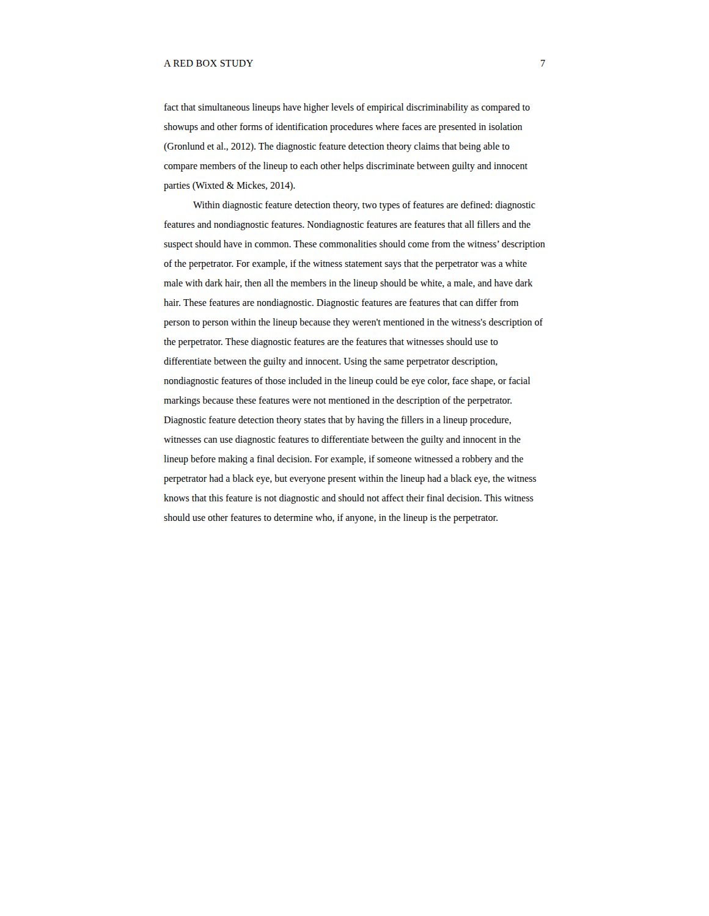A Red Box Study 7
fact that simultaneous lineups have higher levels of empirical discriminability as compared to showups and other forms of identification procedures where faces are presented in isolation (Gronlund et al., 2012). The diagnostic feature detection theory claims that being able to compare members of the lineup to each other helps discriminate between guilty and innocent parties (Wixted & Mickes, 2014).
Within diagnostic feature detection theory, two types of features are defined: diagnostic features and nondiagnostic features. Nondiagnostic features are features that all fillers and the suspect should have in common. These commonalities should come from the witness’ description of the perpetrator. For example, if the witness statement says that the perpetrator was a white male with dark hair, then all the members in the lineup should be white, a male, and have dark hair. These features are nondiagnostic. Diagnostic features are features that can differ from person to person within the lineup because they weren't mentioned in the witness's description of the perpetrator. These diagnostic features are the features that witnesses should use to differentiate between the guilty and innocent. Using the same perpetrator description, nondiagnostic features of those included in the lineup could be eye color, face shape, or facial markings because these features were not mentioned in the description of the perpetrator. Diagnostic feature detection theory states that by having the fillers in a lineup procedure, witnesses can use diagnostic features to differentiate between the guilty and innocent in the lineup before making a final decision. For example, if someone witnessed a robbery and the perpetrator had a black eye, but everyone present within the lineup had a black eye, the witness knows that this feature is not diagnostic and should not affect their final decision. This witness should use other features to determine who, if anyone, in the lineup is the perpetrator.